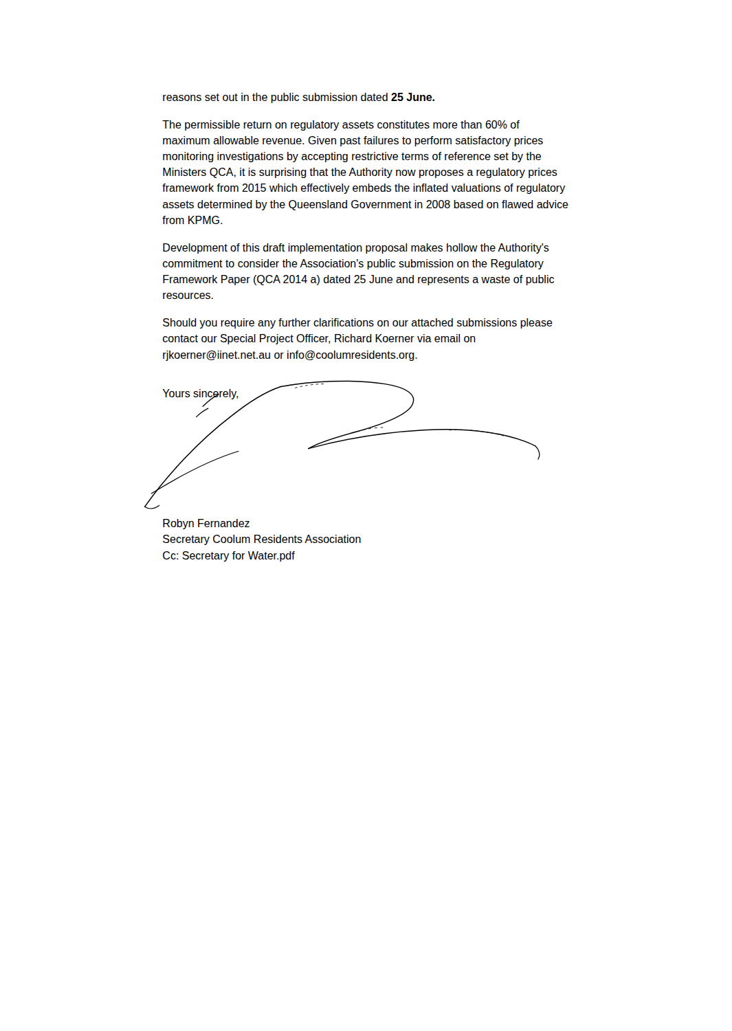reasons set out in the public submission dated 25 June.
The permissible return on regulatory assets constitutes more than 60% of maximum allowable revenue. Given past failures to perform satisfactory prices monitoring investigations by accepting restrictive terms of reference set by the Ministers QCA, it is surprising that the Authority now proposes a regulatory prices framework from 2015 which effectively embeds the inflated valuations of regulatory assets determined by the Queensland Government in 2008 based on flawed advice from KPMG.
Development of this draft implementation proposal makes hollow the Authority's commitment to consider the Association's public submission on the Regulatory Framework Paper (QCA 2014 a) dated 25 June and represents a waste of public resources.
Should you require any further clarifications on our attached submissions please contact our Special Project Officer, Richard Koerner via email on rjkoerner@iinet.net.au or info@coolumresidents.org.
Yours sincerely,
Robyn Fernandez
Secretary Coolum Residents Association
Cc: Secretary for Water.pdf